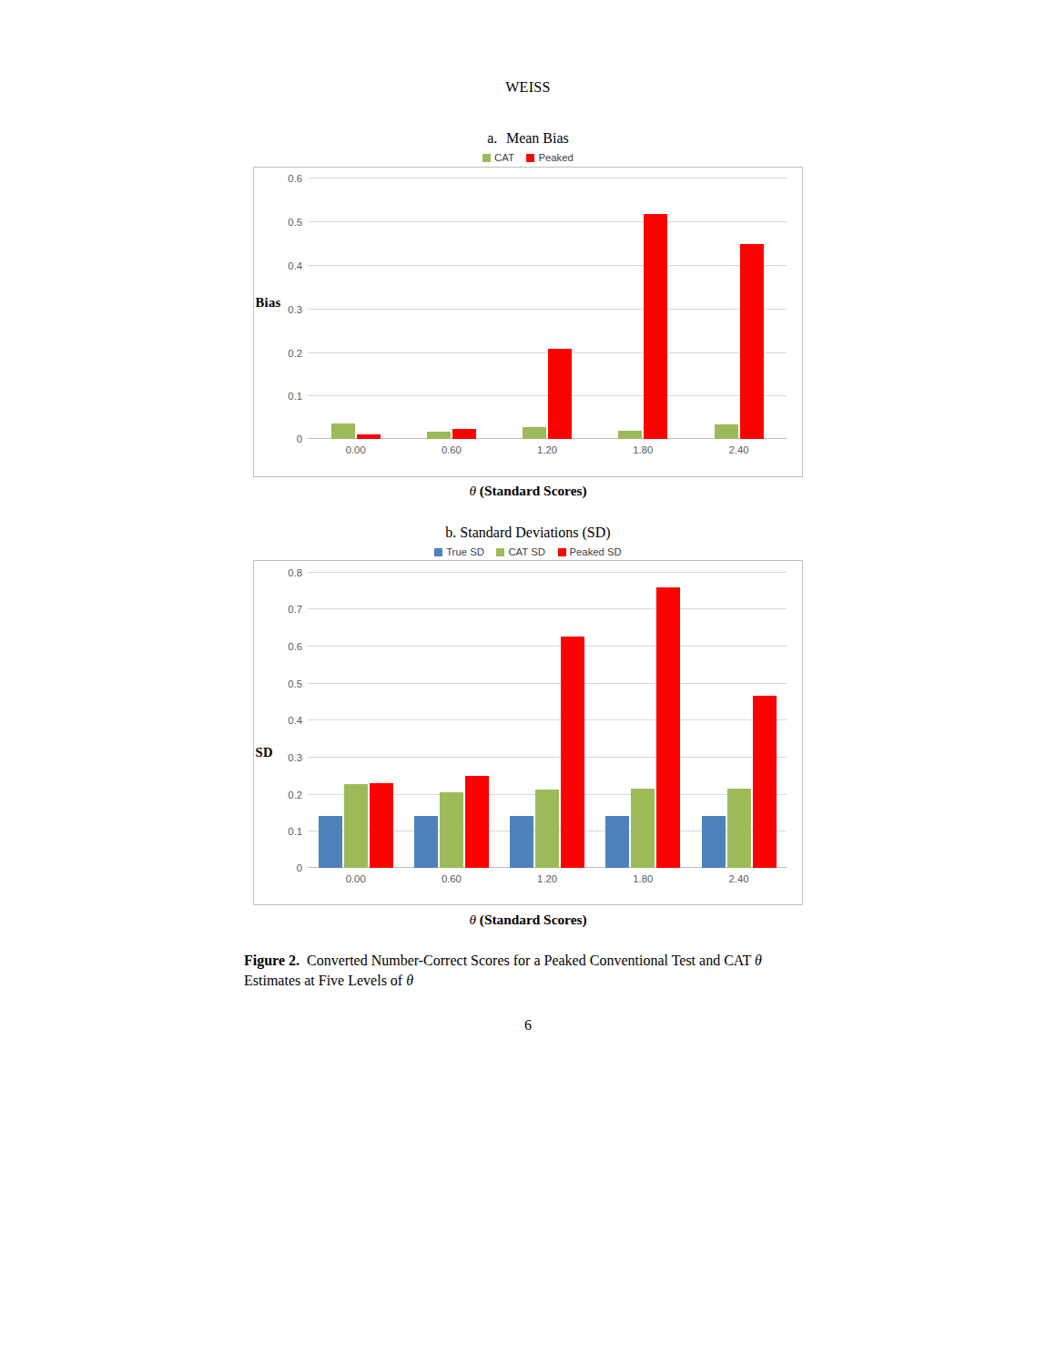WEISS
a. Mean Bias
CAT Peaked
Bias
0.6
0.5
0.4
0.3
0.2
0.1
0
0.000.601.201.802.40
θ (Standard Scores)
b. Standard Deviations (SD)
True SD CAT SD Peaked SD
SD
0.8
0.7
0.6
0.5
0.4
0.3
0.2
0.1
0
0.000.601.201.802.40
θ (Standard Scores)
Figure 2. Converted Number-Correct Scores for a Peaked Conventional Test and CAT θ Estimates at Five Levels of θ
6